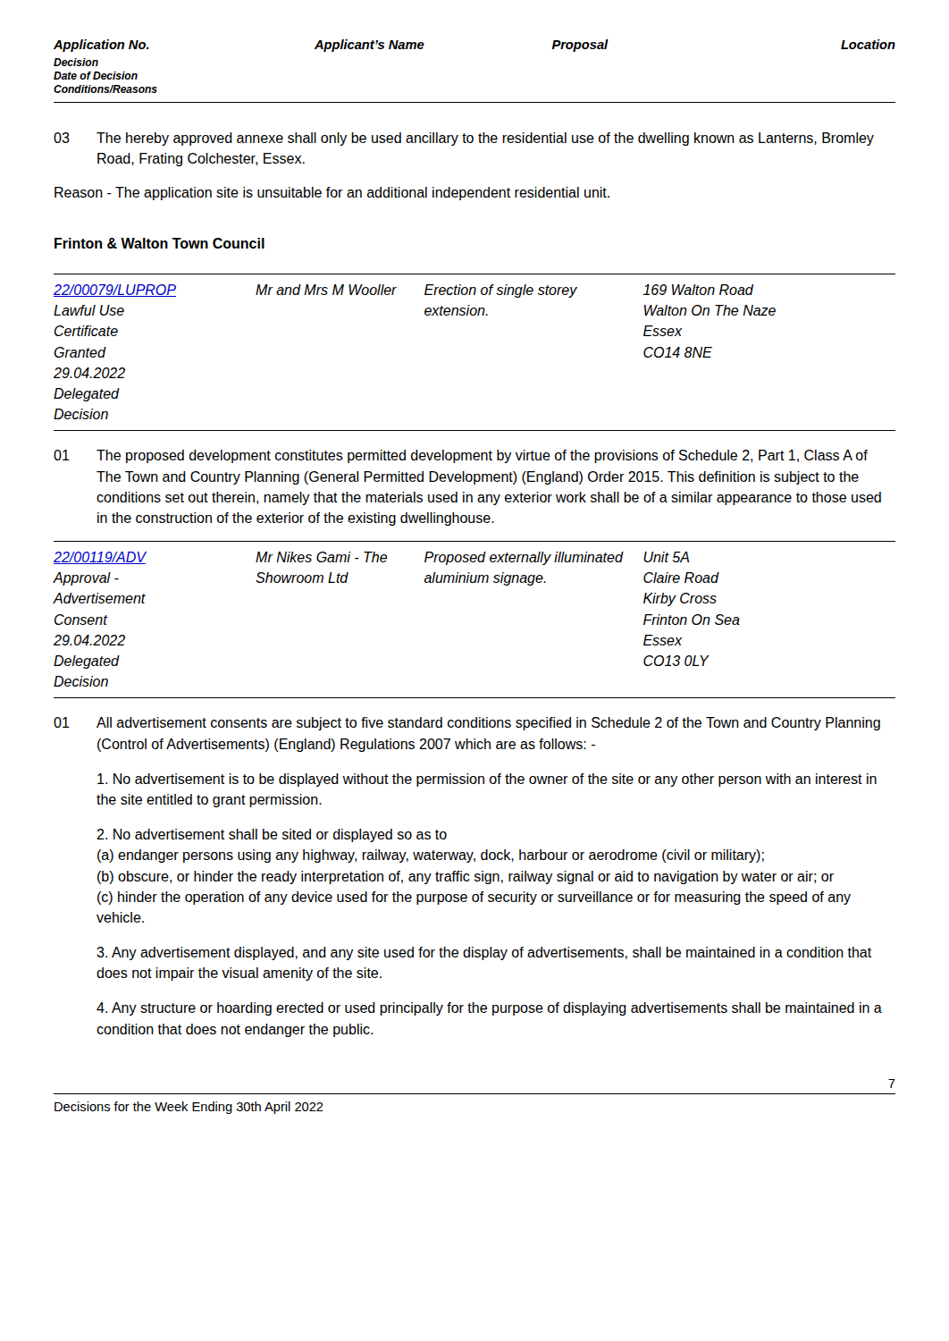Application No.
Applicant’s Name
Proposal
Location
Decision
Date of Decision
Conditions/Reasons
03
The hereby approved annexe shall only be used ancillary to the residential use of the dwelling known as Lanterns, Bromley Road, Frating Colchester, Essex.
Reason - The application site is unsuitable for an additional independent residential unit.
Frinton & Walton Town Council
| 22/00079/LUPROP Lawful Use Certificate Granted 29.04.2022 Delegated Decision | Mr and Mrs M Wooller | Erection of single storey extension. | 169 Walton Road Walton On The Naze Essex CO14 8NE |
01
The proposed development constitutes permitted development by virtue of the provisions of Schedule 2, Part 1, Class A of The Town and Country Planning (General Permitted Development) (England) Order 2015. This definition is subject to the conditions set out therein, namely that the materials used in any exterior work shall be of a similar appearance to those used in the construction of the exterior of the existing dwellinghouse.
| 22/00119/ADV Approval - Advertisement Consent 29.04.2022 Delegated Decision | Mr Nikes Gami - The Showroom Ltd | Proposed externally illuminated aluminium signage. | Unit 5A Claire Road Kirby Cross Frinton On Sea Essex CO13 0LY |
01
All advertisement consents are subject to five standard conditions specified in Schedule 2 of the Town and Country Planning (Control of Advertisements) (England) Regulations 2007 which are as follows: -
1. No advertisement is to be displayed without the permission of the owner of the site or any other person with an interest in the site entitled to grant permission.
2. No advertisement shall be sited or displayed so as to
(a) endanger persons using any highway, railway, waterway, dock, harbour or aerodrome (civil or military);
(b) obscure, or hinder the ready interpretation of, any traffic sign, railway signal or aid to navigation by water or air; or
(c) hinder the operation of any device used for the purpose of security or surveillance or for measuring the speed of any vehicle.
3. Any advertisement displayed, and any site used for the display of advertisements, shall be maintained in a condition that does not impair the visual amenity of the site.
4. Any structure or hoarding erected or used principally for the purpose of displaying advertisements shall be maintained in a condition that does not endanger the public.
7 Decisions for the Week Ending 30th April 2022